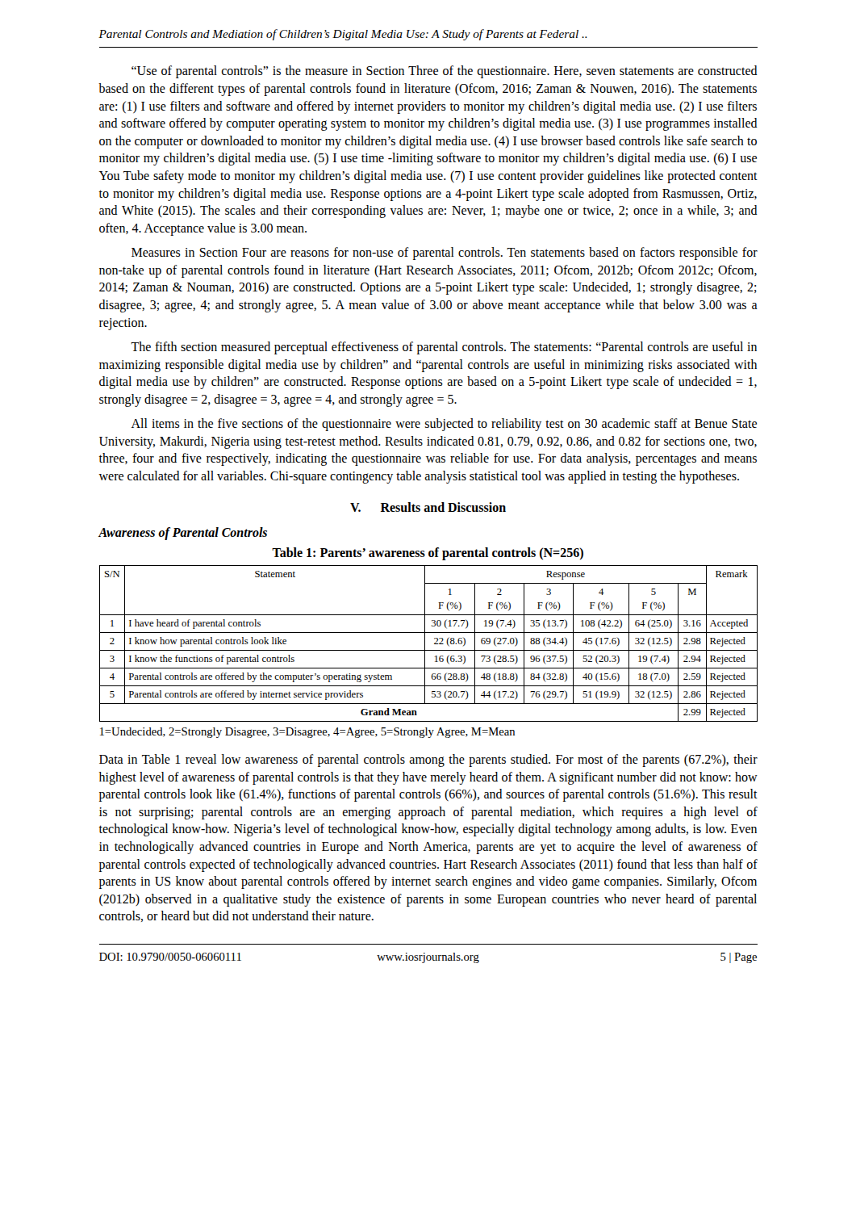Parental Controls and Mediation of Children’s Digital Media Use: A Study of Parents at Federal ..
“Use of parental controls” is the measure in Section Three of the questionnaire. Here, seven statements are constructed based on the different types of parental controls found in literature (Ofcom, 2016; Zaman & Nouwen, 2016). The statements are: (1) I use filters and software and offered by internet providers to monitor my children’s digital media use. (2) I use filters and software offered by computer operating system to monitor my children’s digital media use. (3) I use programmes installed on the computer or downloaded to monitor my children’s digital media use. (4) I use browser based controls like safe search to monitor my children’s digital media use. (5) I use time -limiting software to monitor my children’s digital media use. (6) I use You Tube safety mode to monitor my children’s digital media use. (7) I use content provider guidelines like protected content to monitor my children’s digital media use. Response options are a 4-point Likert type scale adopted from Rasmussen, Ortiz, and White (2015). The scales and their corresponding values are: Never, 1; maybe one or twice, 2; once in a while, 3; and often, 4. Acceptance value is 3.00 mean.
Measures in Section Four are reasons for non-use of parental controls. Ten statements based on factors responsible for non-take up of parental controls found in literature (Hart Research Associates, 2011; Ofcom, 2012b; Ofcom 2012c; Ofcom, 2014; Zaman & Nouman, 2016) are constructed. Options are a 5-point Likert type scale: Undecided, 1; strongly disagree, 2; disagree, 3; agree, 4; and strongly agree, 5. A mean value of 3.00 or above meant acceptance while that below 3.00 was a rejection.
The fifth section measured perceptual effectiveness of parental controls. The statements: “Parental controls are useful in maximizing responsible digital media use by children” and “parental controls are useful in minimizing risks associated with digital media use by children” are constructed. Response options are based on a 5-point Likert type scale of undecided = 1, strongly disagree = 2, disagree = 3, agree = 4, and strongly agree = 5.
All items in the five sections of the questionnaire were subjected to reliability test on 30 academic staff at Benue State University, Makurdi, Nigeria using test-retest method. Results indicated 0.81, 0.79, 0.92, 0.86, and 0.82 for sections one, two, three, four and five respectively, indicating the questionnaire was reliable for use. For data analysis, percentages and means were calculated for all variables. Chi-square contingency table analysis statistical tool was applied in testing the hypotheses.
V. Results and Discussion
Awareness of Parental Controls
Table 1: Parents’ awareness of parental controls (N=256)
| S/N | Statement | Response | Remark |
| --- | --- | --- | --- |
| 1 F (%) | 2 F (%) | 3 F (%) | 4 F (%) | 5 F (%) | M |
| 1 | I have heard of parental controls | 30 (17.7) | 19 (7.4) | 35 (13.7) | 108 (42.2) | 64 (25.0) | 3.16 | Accepted |
| 2 | I know how parental controls look like | 22 (8.6) | 69 (27.0) | 88 (34.4) | 45 (17.6) | 32 (12.5) | 2.98 | Rejected |
| 3 | I know the functions of parental controls | 16 (6.3) | 73 (28.5) | 96 (37.5) | 52 (20.3) | 19 (7.4) | 2.94 | Rejected |
| 4 | Parental controls are offered by the computer’s operating system | 66 (28.8) | 48 (18.8) | 84 (32.8) | 40 (15.6) | 18 (7.0) | 2.59 | Rejected |
| 5 | Parental controls are offered by internet service providers | 53 (20.7) | 44 (17.2) | 76 (29.7) | 51 (19.9) | 32 (12.5) | 2.86 | Rejected |
| Grand Mean | 2.99 | Rejected |
1=Undecided, 2=Strongly Disagree, 3=Disagree, 4=Agree, 5=Strongly Agree, M=Mean
Data in Table 1 reveal low awareness of parental controls among the parents studied. For most of the parents (67.2%), their highest level of awareness of parental controls is that they have merely heard of them. A significant number did not know: how parental controls look like (61.4%), functions of parental controls (66%), and sources of parental controls (51.6%). This result is not surprising; parental controls are an emerging approach of parental mediation, which requires a high level of technological know-how. Nigeria’s level of technological know-how, especially digital technology among adults, is low. Even in technologically advanced countries in Europe and North America, parents are yet to acquire the level of awareness of parental controls expected of technologically advanced countries. Hart Research Associates (2011) found that less than half of parents in US know about parental controls offered by internet search engines and video game companies. Similarly, Ofcom (2012b) observed in a qualitative study the existence of parents in some European countries who never heard of parental controls, or heard but did not understand their nature.
DOI: 10.9790/0050-06060111
www.iosrjournals.org
5 | Page